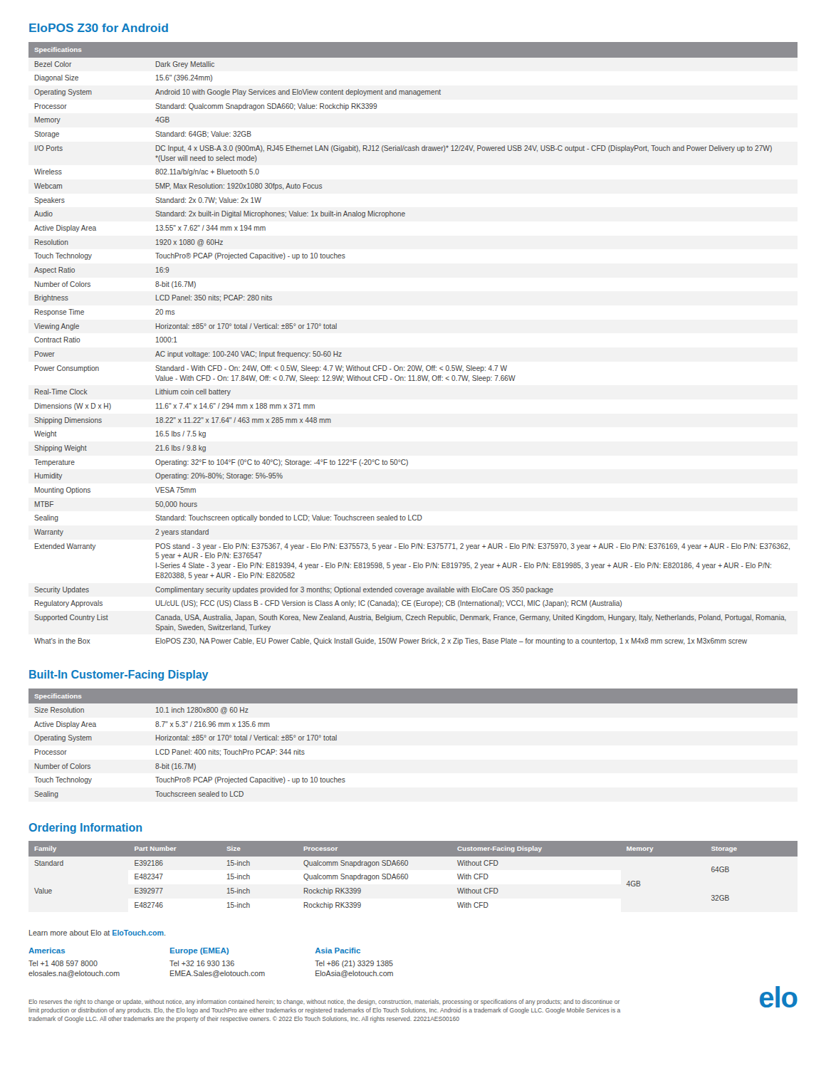EloPOS Z30 for Android
| Specifications | |
| --- | --- |
| Bezel Color | Dark Grey Metallic |
| Diagonal Size | 15.6" (396.24mm) |
| Operating System | Android 10 with Google Play Services and EloView content deployment and management |
| Processor | Standard: Qualcomm Snapdragon SDA660; Value: Rockchip RK3399 |
| Memory | 4GB |
| Storage | Standard: 64GB; Value: 32GB |
| I/O Ports | DC Input, 4 x USB-A 3.0 (900mA), RJ45 Ethernet LAN (Gigabit), RJ12 (Serial/cash drawer)* 12/24V, Powered USB 24V, USB-C output - CFD (DisplayPort, Touch and Power Delivery up to 27W) *(User will need to select mode) |
| Wireless | 802.11a/b/g/n/ac + Bluetooth 5.0 |
| Webcam | 5MP, Max Resolution: 1920x1080 30fps, Auto Focus |
| Speakers | Standard: 2x 0.7W; Value: 2x 1W |
| Audio | Standard: 2x built-in Digital Microphones; Value: 1x built-in Analog Microphone |
| Active Display Area | 13.55" x 7.62" / 344 mm x 194 mm |
| Resolution | 1920 x 1080 @ 60Hz |
| Touch Technology | TouchPro® PCAP (Projected Capacitive) - up to 10 touches |
| Aspect Ratio | 16:9 |
| Number of Colors | 8-bit (16.7M) |
| Brightness | LCD Panel: 350 nits; PCAP: 280 nits |
| Response Time | 20 ms |
| Viewing Angle | Horizontal: ±85° or 170° total / Vertical: ±85° or 170° total |
| Contract Ratio | 1000:1 |
| Power | AC input voltage: 100-240 VAC; Input frequency: 50-60 Hz |
| Power Consumption | Standard - With CFD - On: 24W, Off: < 0.5W, Sleep: 4.7 W; Without CFD - On: 20W, Off: < 0.5W, Sleep: 4.7 W Value - With CFD - On: 17.84W, Off: < 0.7W, Sleep: 12.9W; Without CFD - On: 11.8W, Off: < 0.7W, Sleep: 7.66W |
| Real-Time Clock | Lithium coin cell battery |
| Dimensions (W x D x H) | 11.6" x 7.4" x 14.6" / 294 mm x 188 mm x 371 mm |
| Shipping Dimensions | 18.22" x 11.22" x 17.64" / 463 mm x 285 mm x 448 mm |
| Weight | 16.5 lbs / 7.5 kg |
| Shipping Weight | 21.6 lbs / 9.8 kg |
| Temperature | Operating: 32°F to 104°F (0°C to 40°C); Storage: -4°F to 122°F (-20°C to 50°C) |
| Humidity | Operating: 20%-80%; Storage: 5%-95% |
| Mounting Options | VESA 75mm |
| MTBF | 50,000 hours |
| Sealing | Standard: Touchscreen optically bonded to LCD; Value: Touchscreen sealed to LCD |
| Warranty | 2 years standard |
| Extended Warranty | POS stand - 3 year - Elo P/N: E375367, 4 year - Elo P/N: E375573, 5 year - Elo P/N: E375771, 2 year + AUR - Elo P/N: E375970, 3 year + AUR - Elo P/N: E376169, 4 year + AUR - Elo P/N: E376362, 5 year + AUR - Elo P/N: E376547 I-Series 4 Slate - 3 year - Elo P/N: E819394, 4 year - Elo P/N: E819598, 5 year - Elo P/N: E819795, 2 year + AUR - Elo P/N: E819985, 3 year + AUR - Elo P/N: E820186, 4 year + AUR - Elo P/N: E820388, 5 year + AUR - Elo P/N: E820582 |
| Security Updates | Complimentary security updates provided for 3 months; Optional extended coverage available with EloCare OS 350 package |
| Regulatory Approvals | UL/cUL (US); FCC (US) Class B - CFD Version is Class A only; IC (Canada); CE (Europe); CB (International); VCCI, MIC (Japan); RCM (Australia) |
| Supported Country List | Canada, USA, Australia, Japan, South Korea, New Zealand, Austria, Belgium, Czech Republic, Denmark, France, Germany, United Kingdom, Hungary, Italy, Netherlands, Poland, Portugal, Romania, Spain, Sweden, Switzerland, Turkey |
| What's in the Box | EloPOS Z30, NA Power Cable, EU Power Cable, Quick Install Guide, 150W Power Brick, 2 x Zip Ties, Base Plate – for mounting to a countertop, 1 x M4x8 mm screw, 1x M3x6mm screw |
Built-In Customer-Facing Display
| Specifications | |
| --- | --- |
| Size Resolution | 10.1 inch 1280x800 @ 60 Hz |
| Active Display Area | 8.7" x 5.3" / 216.96 mm x 135.6 mm |
| Operating System | Horizontal: ±85° or 170° total / Vertical: ±85° or 170° total |
| Processor | LCD Panel: 400 nits; TouchPro PCAP: 344 nits |
| Number of Colors | 8-bit (16.7M) |
| Touch Technology | TouchPro® PCAP (Projected Capacitive) - up to 10 touches |
| Sealing | Touchscreen sealed to LCD |
Ordering Information
| Family | Part Number | Size | Processor | Customer-Facing Display | Memory | Storage |
| --- | --- | --- | --- | --- | --- | --- |
| Standard | E392186 | 15-inch | Qualcomm Snapdragon SDA660 | Without CFD | 4GB | 64GB |
| E482347 | 15-inch | Qualcomm Snapdragon SDA660 | With CFD |
| Value | E392977 | 15-inch | Rockchip RK3399 | Without CFD | 32GB |
| E482746 | 15-inch | Rockchip RK3399 | With CFD |
Learn more about Elo at EloTouch.com.
Americas
Tel +1 408 597 8000
elosales.na@elotouch.com
Europe (EMEA)
Tel +32 16 930 136
EMEA.Sales@elotouch.com
Asia Pacific
Tel +86 (21) 3329 1385
EloAsia@elotouch.com
elo
Elo reserves the right to change or update, without notice, any information contained herein; to change, without notice, the design, construction, materials, processing or specifications of any products; and to discontinue or limit production or distribution of any products. Elo, the Elo logo and TouchPro are either trademarks or registered trademarks of Elo Touch Solutions, Inc. Android is a trademark of Google LLC. Google Mobile Services is a trademark of Google LLC. All other trademarks are the property of their respective owners. © 2022 Elo Touch Solutions, Inc. All rights reserved. 22021AES00160